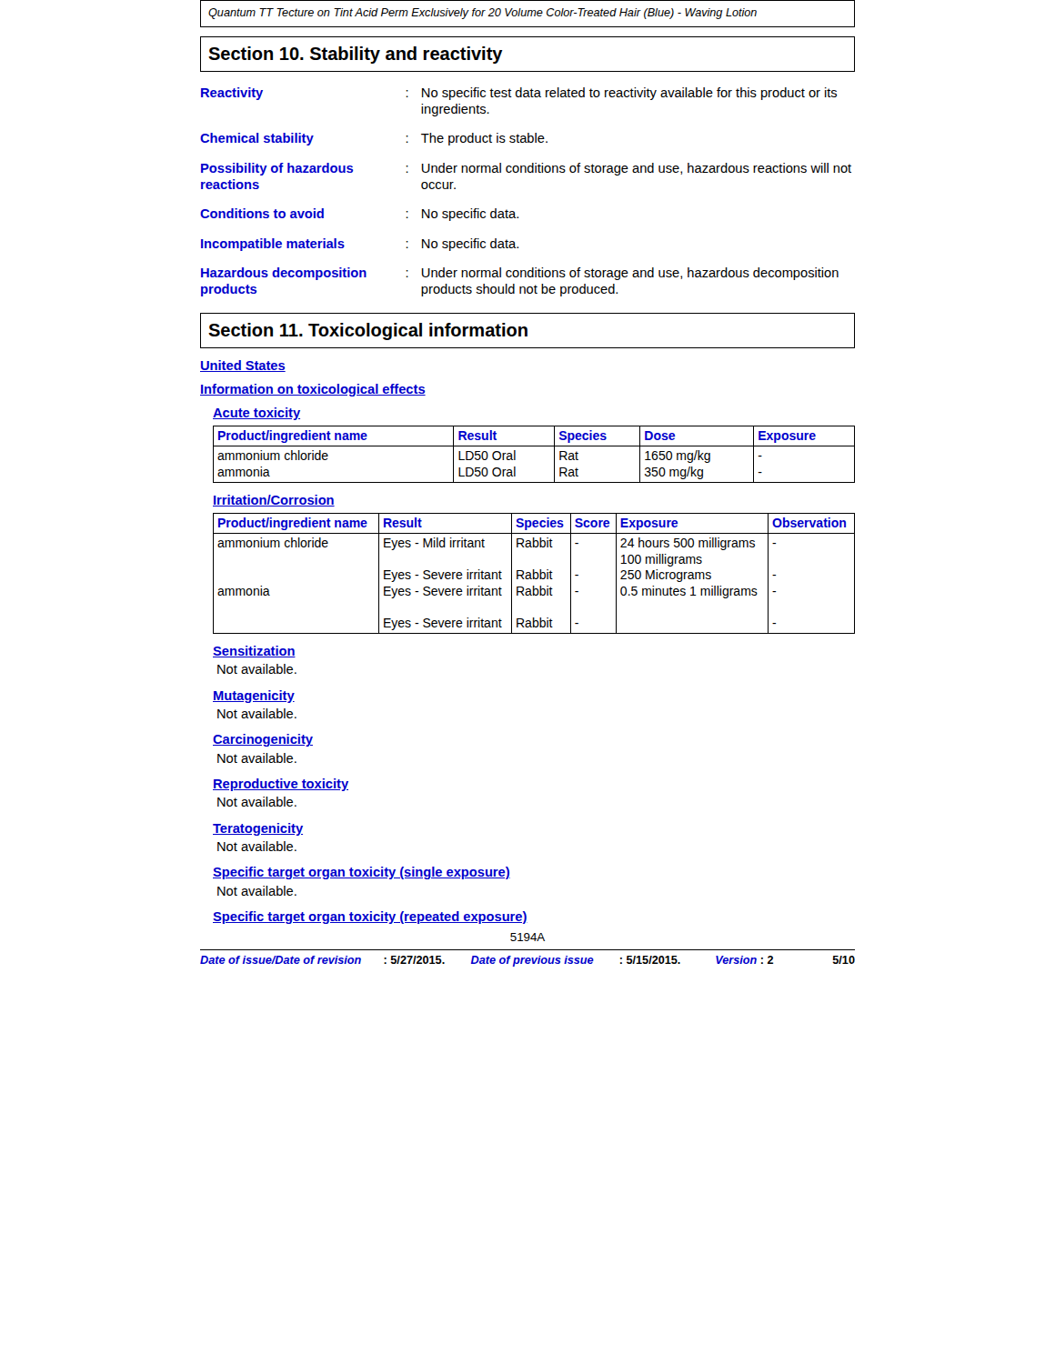Quantum TT Tecture on Tint Acid Perm Exclusively for 20 Volume Color-Treated Hair (Blue) - Waving Lotion
Section 10. Stability and reactivity
| Reactivity | : | No specific test data related to reactivity available for this product or its ingredients. |
| Chemical stability | : | The product is stable. |
| Possibility of hazardous reactions | : | Under normal conditions of storage and use, hazardous reactions will not occur. |
| Conditions to avoid | : | No specific data. |
| Incompatible materials | : | No specific data. |
| Hazardous decomposition products | : | Under normal conditions of storage and use, hazardous decomposition products should not be produced. |
Section 11. Toxicological information
United States Information on toxicological effects Acute toxicity
| Product/ingredient name | Result | Species | Dose | Exposure |
| --- | --- | --- | --- | --- |
| ammonium chloride ammonia | LD50 Oral LD50 Oral | Rat Rat | 1650 mg/kg 350 mg/kg | - - |
Irritation/Corrosion
| Product/ingredient name | Result | Species | Score | Exposure | Observation |
| --- | --- | --- | --- | --- | --- |
| ammonium chloride ammonia | Eyes - Mild irritant Eyes - Severe irritant Eyes - Severe irritant Eyes - Severe irritant | Rabbit Rabbit Rabbit Rabbit | - - - - | 24 hours 500 milligrams 100 milligrams 250 Micrograms 0.5 minutes 1 milligrams | - - - - |
Sensitization
Not available.
Mutagenicity
Not available.
Carcinogenicity
Not available.
Reproductive toxicity
Not available.
Teratogenicity
Not available.
Specific target organ toxicity (single exposure)
Not available.
Specific target organ toxicity (repeated exposure)
5194A
Date of issue/Date of revision : 5/27/2015. Date of previous issue : 5/15/2015. Version : 2 5/10